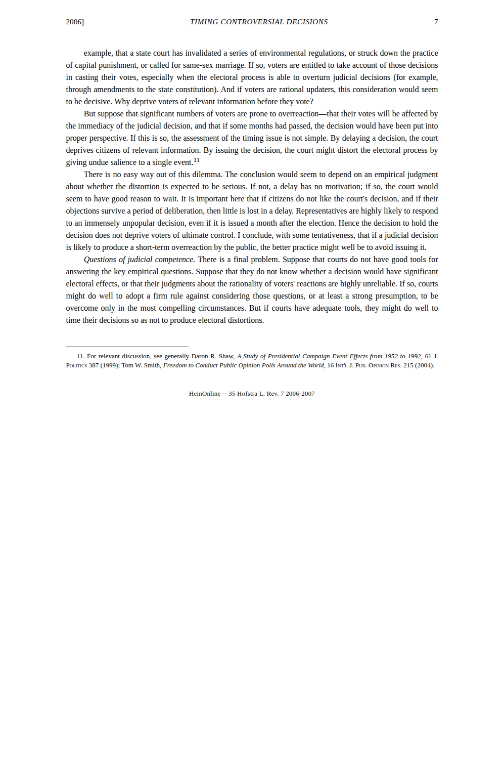2006] Timing Controversial Decisions 7
example, that a state court has invalidated a series of environmental regulations, or struck down the practice of capital punishment, or called for same-sex marriage. If so, voters are entitled to take account of those decisions in casting their votes, especially when the electoral process is able to overturn judicial decisions (for example, through amendments to the state constitution). And if voters are rational updaters, this consideration would seem to be decisive. Why deprive voters of relevant information before they vote?
But suppose that significant numbers of voters are prone to overreaction—that their votes will be affected by the immediacy of the judicial decision, and that if some months had passed, the decision would have been put into proper perspective. If this is so, the assessment of the timing issue is not simple. By delaying a decision, the court deprives citizens of relevant information. By issuing the decision, the court might distort the electoral process by giving undue salience to a single event.11
There is no easy way out of this dilemma. The conclusion would seem to depend on an empirical judgment about whether the distortion is expected to be serious. If not, a delay has no motivation; if so, the court would seem to have good reason to wait. It is important here that if citizens do not like the court's decision, and if their objections survive a period of deliberation, then little is lost in a delay. Representatives are highly likely to respond to an immensely unpopular decision, even if it is issued a month after the election. Hence the decision to hold the decision does not deprive voters of ultimate control. I conclude, with some tentativeness, that if a judicial decision is likely to produce a short-term overreaction by the public, the better practice might well be to avoid issuing it.
Questions of judicial competence. There is a final problem. Suppose that courts do not have good tools for answering the key empirical questions. Suppose that they do not know whether a decision would have significant electoral effects, or that their judgments about the rationality of voters' reactions are highly unreliable. If so, courts might do well to adopt a firm rule against considering those questions, or at least a strong presumption, to be overcome only in the most compelling circumstances. But if courts have adequate tools, they might do well to time their decisions so as not to produce electoral distortions.
11. For relevant discussion, see generally Daron R. Shaw, A Study of Presidential Campaign Event Effects from 1952 to 1992, 61 J. Politics 387 (1999); Tom W. Smith, Freedom to Conduct Public Opinion Polls Around the World, 16 Int'l J. Pub. Opinion Res. 215 (2004).
HeinOnline -- 35 Hofstra L. Rev. 7 2006-2007